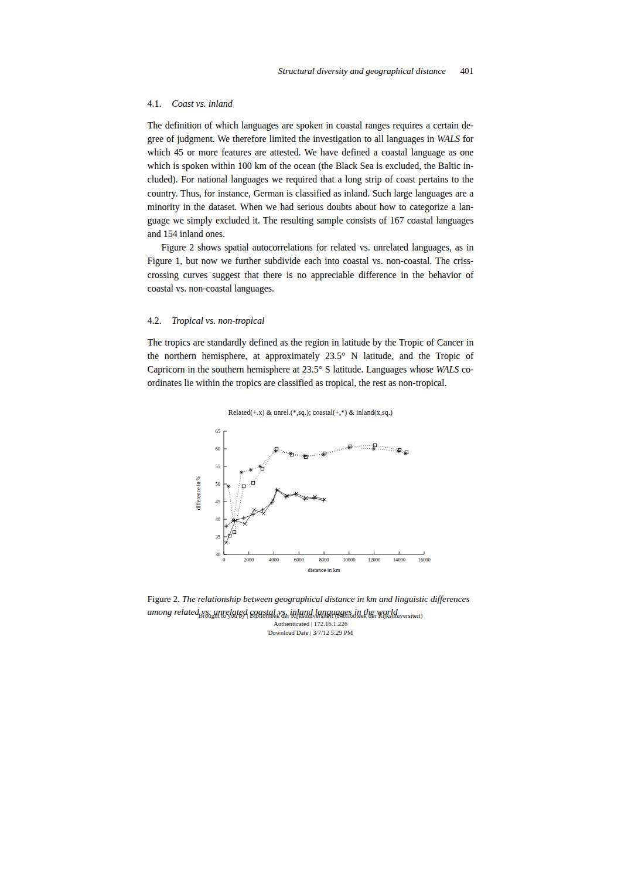Structural diversity and geographical distance 401
4.1. Coast vs. inland
The definition of which languages are spoken in coastal ranges requires a certain degree of judgment. We therefore limited the investigation to all languages in WALS for which 45 or more features are attested. We have defined a coastal language as one which is spoken within 100 km of the ocean (the Black Sea is excluded, the Baltic included). For national languages we required that a long strip of coast pertains to the country. Thus, for instance, German is classified as inland. Such large languages are a minority in the dataset. When we had serious doubts about how to categorize a language we simply excluded it. The resulting sample consists of 167 coastal languages and 154 inland ones.
Figure 2 shows spatial autocorrelations for related vs. unrelated languages, as in Figure 1, but now we further subdivide each into coastal vs. non-coastal. The criss-crossing curves suggest that there is no appreciable difference in the behavior of coastal vs. non-coastal languages.
4.2. Tropical vs. non-tropical
The tropics are standardly defined as the region in latitude by the Tropic of Cancer in the northern hemisphere, at approximately 23.5° N latitude, and the Tropic of Capricorn in the southern hemisphere at 23.5° S latitude. Languages whose WALS coordinates lie within the tropics are classified as tropical, the rest as non-tropical.
Related(+.x) & unrel.(*,sq.); coastal(+,*) & inland(x,sq.)
30 35 40 45 50 55 60 65 0 2000 4000 6000 8000 10000 12000 14000 16000 distance in km difference in %
Figure 2. The relationship between geographical distance in km and linguistic differences among related vs. unrelated coastal vs. inland languages in the world
Brought to you by | Bibliotheek der Rijksuniversiteit (Bibliotheek der Rijksuniversiteit)
Authenticated | 172.16.1.226
Download Date | 3/7/12 5:29 PM